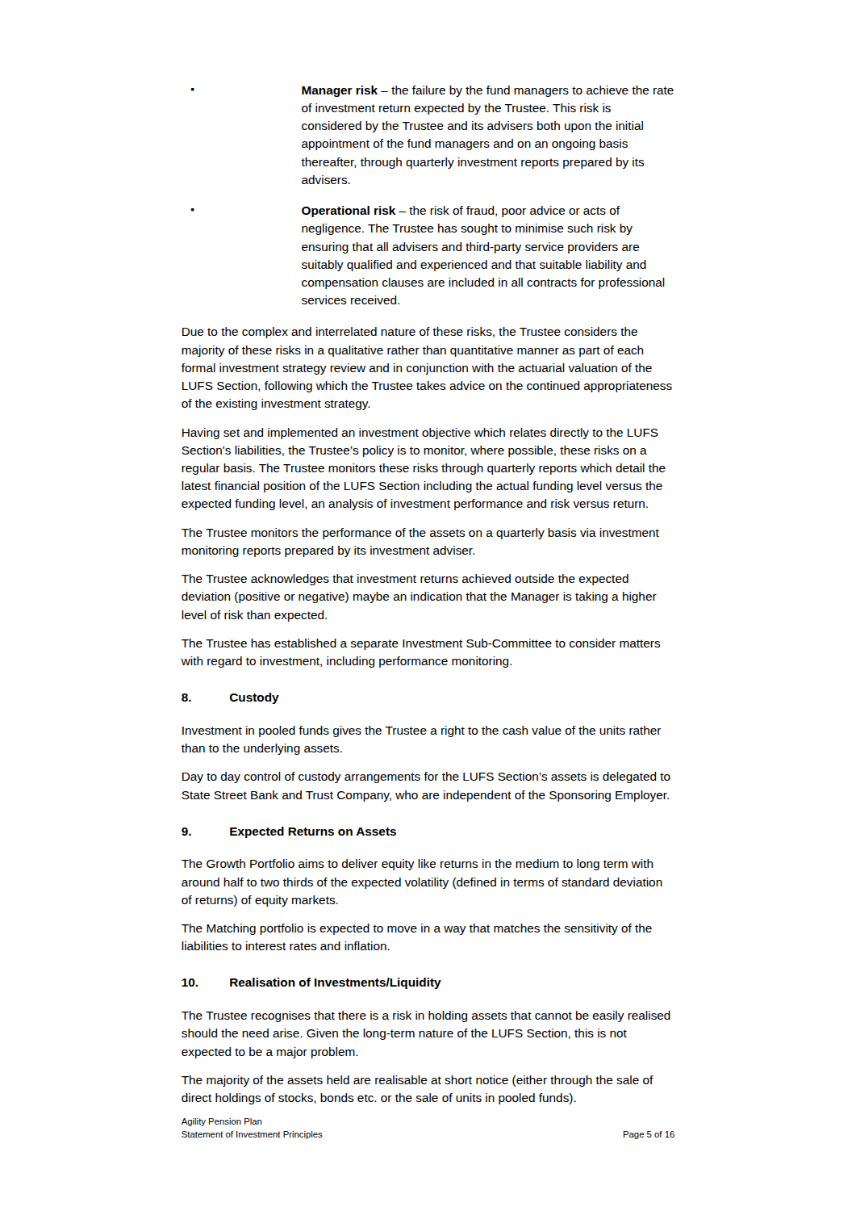Manager risk – the failure by the fund managers to achieve the rate of investment return expected by the Trustee. This risk is considered by the Trustee and its advisers both upon the initial appointment of the fund managers and on an ongoing basis thereafter, through quarterly investment reports prepared by its advisers.
Operational risk – the risk of fraud, poor advice or acts of negligence. The Trustee has sought to minimise such risk by ensuring that all advisers and third-party service providers are suitably qualified and experienced and that suitable liability and compensation clauses are included in all contracts for professional services received.
Due to the complex and interrelated nature of these risks, the Trustee considers the majority of these risks in a qualitative rather than quantitative manner as part of each formal investment strategy review and in conjunction with the actuarial valuation of the LUFS Section, following which the Trustee takes advice on the continued appropriateness of the existing investment strategy.
Having set and implemented an investment objective which relates directly to the LUFS Section's liabilities, the Trustee’s policy is to monitor, where possible, these risks on a regular basis. The Trustee monitors these risks through quarterly reports which detail the latest financial position of the LUFS Section including the actual funding level versus the expected funding level, an analysis of investment performance and risk versus return.
The Trustee monitors the performance of the assets on a quarterly basis via investment monitoring reports prepared by its investment adviser.
The Trustee acknowledges that investment returns achieved outside the expected deviation (positive or negative) maybe an indication that the Manager is taking a higher level of risk than expected.
The Trustee has established a separate Investment Sub-Committee to consider matters with regard to investment, including performance monitoring.
8. Custody
Investment in pooled funds gives the Trustee a right to the cash value of the units rather than to the underlying assets.
Day to day control of custody arrangements for the LUFS Section’s assets is delegated to State Street Bank and Trust Company, who are independent of the Sponsoring Employer.
9. Expected Returns on Assets
The Growth Portfolio aims to deliver equity like returns in the medium to long term with around half to two thirds of the expected volatility (defined in terms of standard deviation of returns) of equity markets.
The Matching portfolio is expected to move in a way that matches the sensitivity of the liabilities to interest rates and inflation.
10. Realisation of Investments/Liquidity
The Trustee recognises that there is a risk in holding assets that cannot be easily realised should the need arise. Given the long-term nature of the LUFS Section, this is not expected to be a major problem.
The majority of the assets held are realisable at short notice (either through the sale of direct holdings of stocks, bonds etc. or the sale of units in pooled funds).
Agility Pension Plan
Statement of Investment Principles
Page 5 of 16